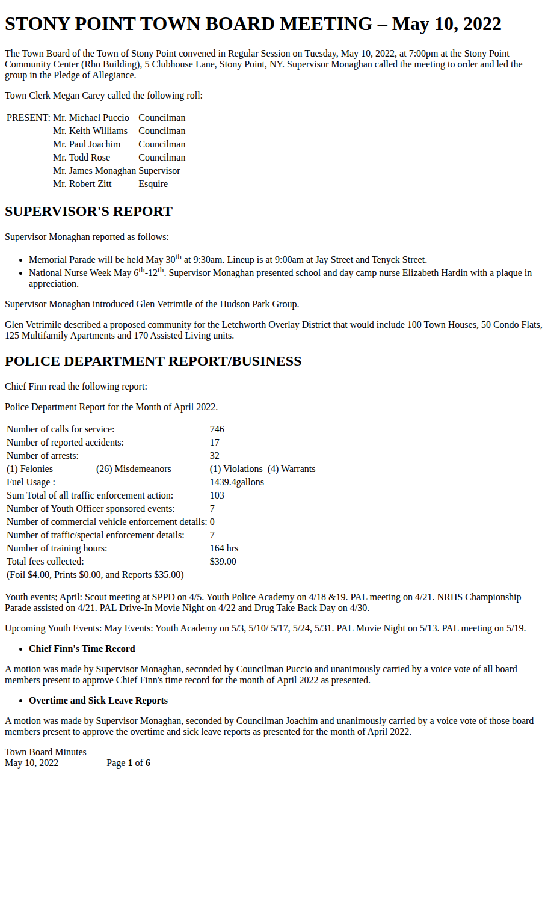STONY POINT TOWN BOARD MEETING – May 10, 2022
The Town Board of the Town of Stony Point convened in Regular Session on Tuesday, May 10, 2022, at 7:00pm at the Stony Point Community Center (Rho Building), 5 Clubhouse Lane, Stony Point, NY. Supervisor Monaghan called the meeting to order and led the group in the Pledge of Allegiance.
Town Clerk Megan Carey called the following roll:
| PRESENT: | Mr. Michael Puccio | Councilman |
| | Mr. Keith Williams | Councilman |
| | Mr. Paul Joachim | Councilman |
| | Mr. Todd Rose | Councilman |
| | Mr. James Monaghan | Supervisor |
| | Mr. Robert Zitt | Esquire |
SUPERVISOR'S REPORT
Supervisor Monaghan reported as follows:
Memorial Parade will be held May 30th at 9:30am. Lineup is at 9:00am at Jay Street and Tenyck Street.
National Nurse Week May 6th-12th. Supervisor Monaghan presented school and day camp nurse Elizabeth Hardin with a plaque in appreciation.
Supervisor Monaghan introduced Glen Vetrimile of the Hudson Park Group.
Glen Vetrimile described a proposed community for the Letchworth Overlay District that would include 100 Town Houses, 50 Condo Flats, 125 Multifamily Apartments and 170 Assisted Living units.
POLICE DEPARTMENT REPORT/BUSINESS
Chief Finn read the following report:
Police Department Report for the Month of April 2022.
| Number of calls for service: | 746 |
| Number of reported accidents: | 17 |
| Number of arrests: | 32 |
| (1) Felonies (26) Misdemeanors | (1) Violations (4) Warrants |
| Fuel Usage : | 1439.4gallons |
| Sum Total of all traffic enforcement action: | 103 |
| Number of Youth Officer sponsored events: | 7 |
| Number of commercial vehicle enforcement details: | 0 |
| Number of traffic/special enforcement details: | 7 |
| Number of training hours: | 164 hrs |
| Total fees collected: | $39.00 |
| (Foil $4.00, Prints $0.00, and Reports $35.00) |
Youth events; April: Scout meeting at SPPD on 4/5. Youth Police Academy on 4/18 &19. PAL meeting on 4/21. NRHS Championship Parade assisted on 4/21. PAL Drive-In Movie Night on 4/22 and Drug Take Back Day on 4/30.
Upcoming Youth Events: May Events: Youth Academy on 5/3, 5/10/ 5/17, 5/24, 5/31. PAL Movie Night on 5/13. PAL meeting on 5/19.
Chief Finn's Time Record
A motion was made by Supervisor Monaghan, seconded by Councilman Puccio and unanimously carried by a voice vote of all board members present to approve Chief Finn's time record for the month of April 2022 as presented.
Overtime and Sick Leave Reports
A motion was made by Supervisor Monaghan, seconded by Councilman Joachim and unanimously carried by a voice vote of those board members present to approve the overtime and sick leave reports as presented for the month of April 2022.
Town Board Minutes
May 10, 2022 Page 1 of 6